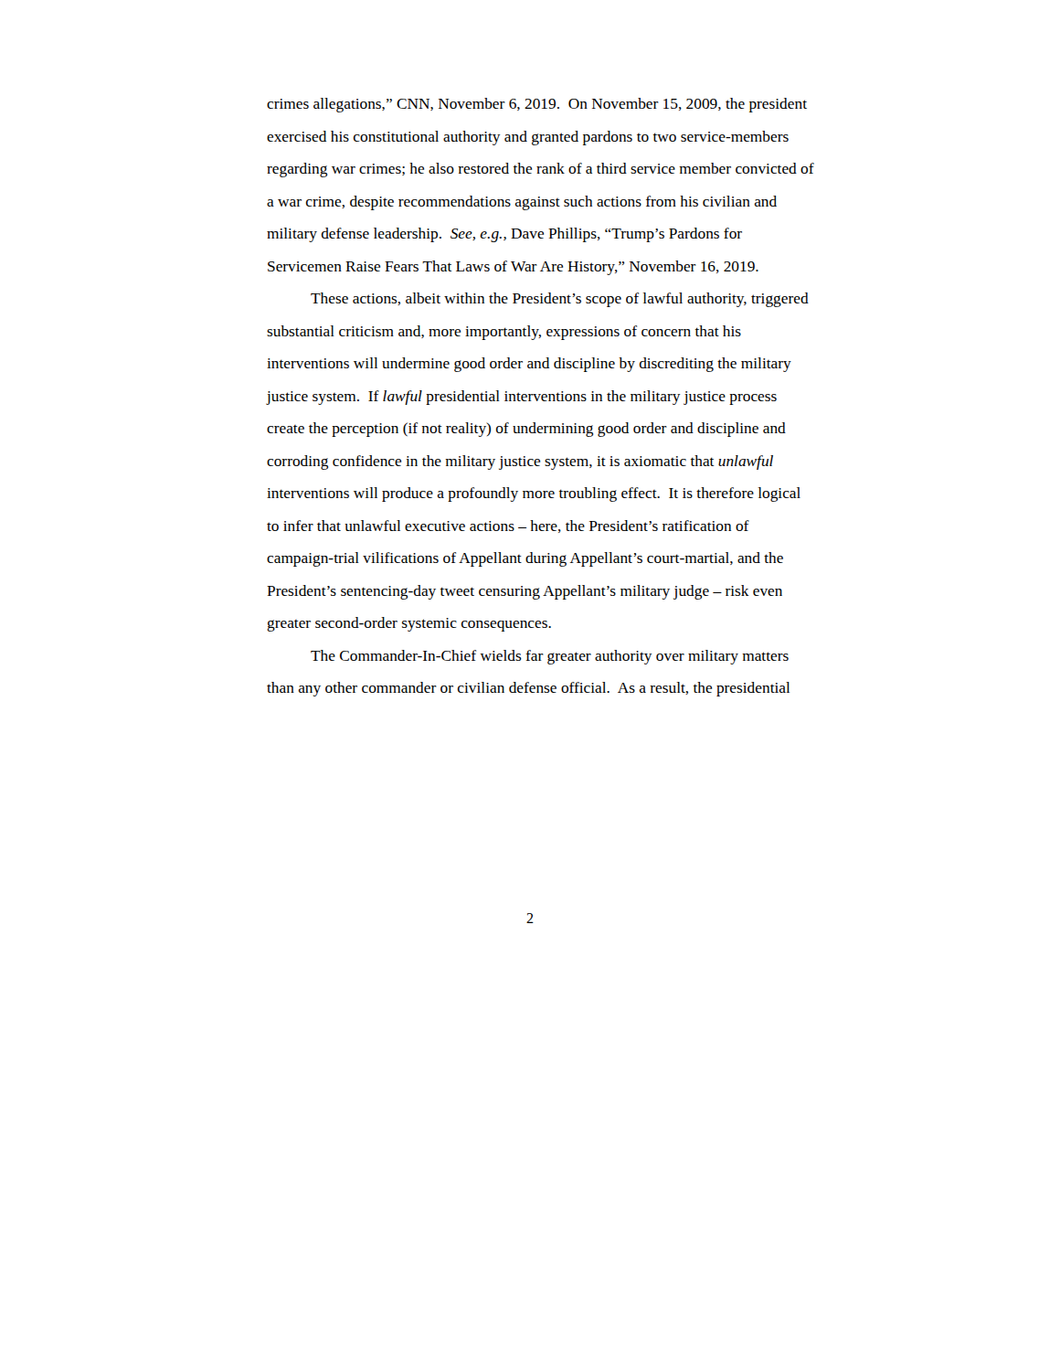crimes allegations,” CNN, November 6, 2019. On November 15, 2009, the president exercised his constitutional authority and granted pardons to two service-members regarding war crimes; he also restored the rank of a third service member convicted of a war crime, despite recommendations against such actions from his civilian and military defense leadership. See, e.g., Dave Phillips, “Trump’s Pardons for Servicemen Raise Fears That Laws of War Are History,” November 16, 2019.
These actions, albeit within the President’s scope of lawful authority, triggered substantial criticism and, more importantly, expressions of concern that his interventions will undermine good order and discipline by discrediting the military justice system. If lawful presidential interventions in the military justice process create the perception (if not reality) of undermining good order and discipline and corroding confidence in the military justice system, it is axiomatic that unlawful interventions will produce a profoundly more troubling effect. It is therefore logical to infer that unlawful executive actions – here, the President’s ratification of campaign-trial vilifications of Appellant during Appellant’s court-martial, and the President’s sentencing-day tweet censuring Appellant’s military judge – risk even greater second-order systemic consequences.
The Commander-In-Chief wields far greater authority over military matters than any other commander or civilian defense official. As a result, the presidential
2